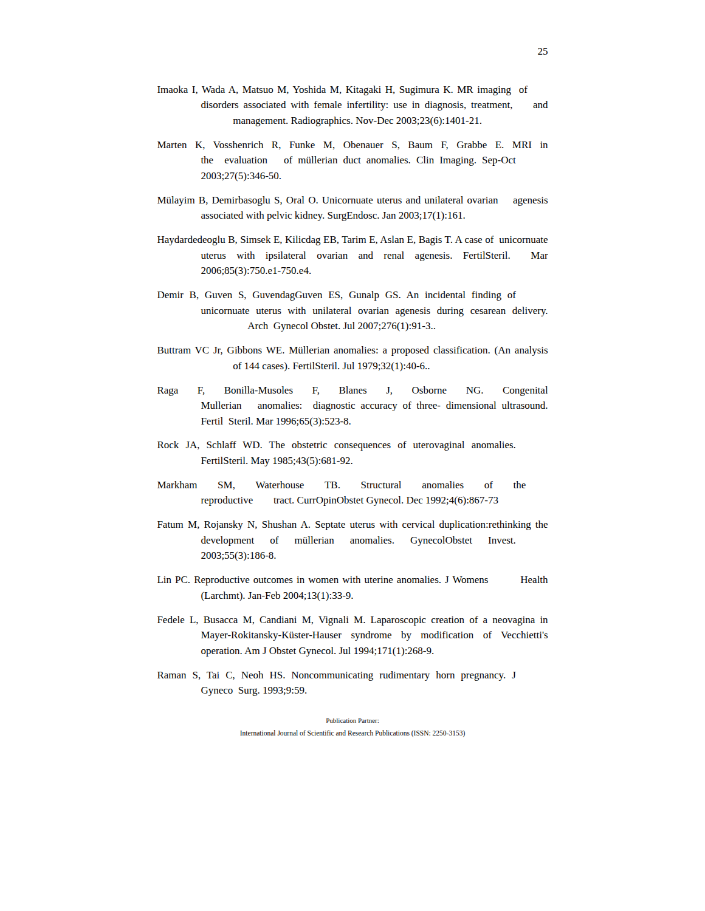25
Imaoka I, Wada A, Matsuo M, Yoshida M, Kitagaki H, Sugimura K. MR imaging of disorders associated with female infertility: use in diagnosis, treatment, and management. Radiographics. Nov-Dec 2003;23(6):1401-21.
Marten K, Vosshenrich R, Funke M, Obenauer S, Baum F, Grabbe E. MRI in the evaluation of müllerian duct anomalies. Clin Imaging. Sep-Oct 2003;27(5):346-50.
Mülayim B, Demirbasoglu S, Oral O. Unicornuate uterus and unilateral ovarian agenesis associated with pelvic kidney. SurgEndosc. Jan 2003;17(1):161.
Haydardedeoglu B, Simsek E, Kilicdag EB, Tarim E, Aslan E, Bagis T. A case of unicornuate uterus with ipsilateral ovarian and renal agenesis. FertilSteril. Mar 2006;85(3):750.e1-750.e4.
Demir B, Guven S, GuvendagGuven ES, Gunalp GS. An incidental finding of unicornuate uterus with unilateral ovarian agenesis during cesarean delivery. Arch Gynecol Obstet. Jul 2007;276(1):91-3..
Buttram VC Jr, Gibbons WE. Müllerian anomalies: a proposed classification. (An analysis of 144 cases). FertilSteril. Jul 1979;32(1):40-6..
Raga F, Bonilla-Musoles F, Blanes J, Osborne NG. Congenital Mullerian anomalies: diagnostic accuracy of three- dimensional ultrasound. Fertil Steril. Mar 1996;65(3):523-8.
Rock JA, Schlaff WD. The obstetric consequences of uterovaginal anomalies. FertilSteril. May 1985;43(5):681-92.
Markham SM, Waterhouse TB. Structural anomalies of the reproductive tract. CurrOpinObstet Gynecol. Dec 1992;4(6):867-73
Fatum M, Rojansky N, Shushan A. Septate uterus with cervical duplication:rethinking the development of müllerian anomalies. GynecolObstet Invest. 2003;55(3):186-8.
Lin PC. Reproductive outcomes in women with uterine anomalies. J Womens Health (Larchmt). Jan-Feb 2004;13(1):33-9.
Fedele L, Busacca M, Candiani M, Vignali M. Laparoscopic creation of a neovagina in Mayer-Rokitansky-Küster-Hauser syndrome by modification of Vecchietti's operation. Am J Obstet Gynecol. Jul 1994;171(1):268-9.
Raman S, Tai C, Neoh HS. Noncommunicating rudimentary horn pregnancy. J Gyneco Surg. 1993;9:59.
Publication Partner:
International Journal of Scientific and Research Publications (ISSN: 2250-3153)